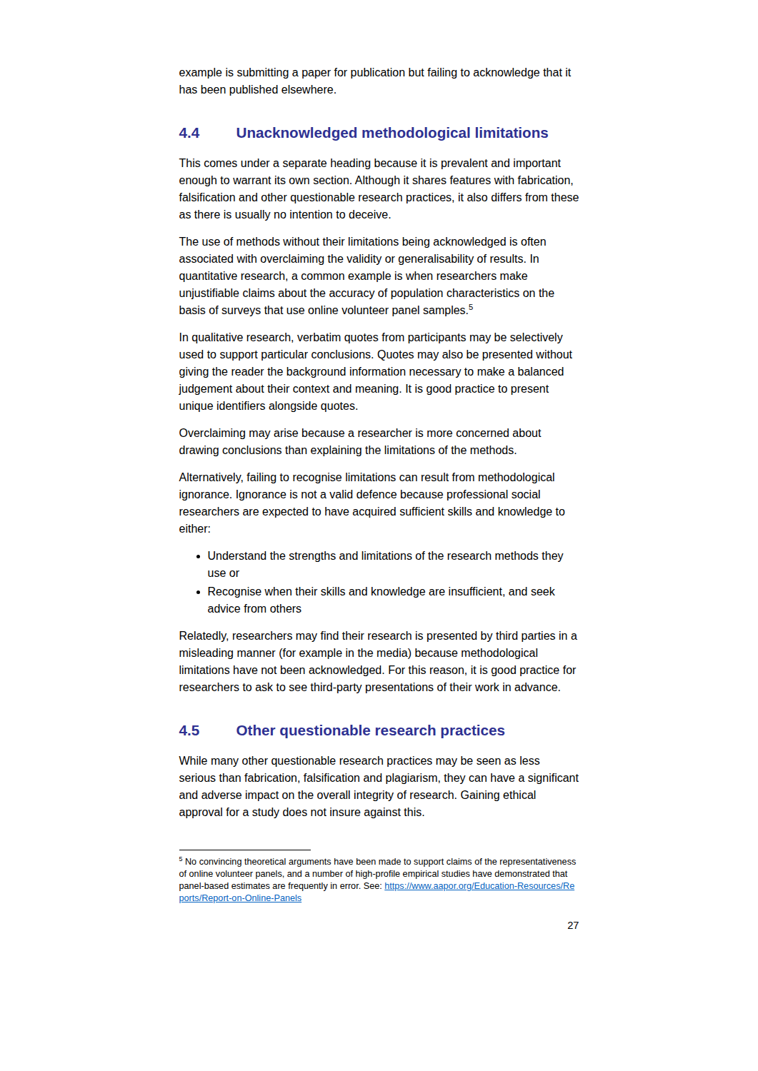example is submitting a paper for publication but failing to acknowledge that it has been published elsewhere.
4.4 Unacknowledged methodological limitations
This comes under a separate heading because it is prevalent and important enough to warrant its own section. Although it shares features with fabrication, falsification and other questionable research practices, it also differs from these as there is usually no intention to deceive.
The use of methods without their limitations being acknowledged is often associated with overclaiming the validity or generalisability of results. In quantitative research, a common example is when researchers make unjustifiable claims about the accuracy of population characteristics on the basis of surveys that use online volunteer panel samples.5
In qualitative research, verbatim quotes from participants may be selectively used to support particular conclusions. Quotes may also be presented without giving the reader the background information necessary to make a balanced judgement about their context and meaning. It is good practice to present unique identifiers alongside quotes.
Overclaiming may arise because a researcher is more concerned about drawing conclusions than explaining the limitations of the methods.
Alternatively, failing to recognise limitations can result from methodological ignorance. Ignorance is not a valid defence because professional social researchers are expected to have acquired sufficient skills and knowledge to either:
Understand the strengths and limitations of the research methods they use or
Recognise when their skills and knowledge are insufficient, and seek advice from others
Relatedly, researchers may find their research is presented by third parties in a misleading manner (for example in the media) because methodological limitations have not been acknowledged. For this reason, it is good practice for researchers to ask to see third-party presentations of their work in advance.
4.5 Other questionable research practices
While many other questionable research practices may be seen as less serious than fabrication, falsification and plagiarism, they can have a significant and adverse impact on the overall integrity of research. Gaining ethical approval for a study does not insure against this.
5 No convincing theoretical arguments have been made to support claims of the representativeness of online volunteer panels, and a number of high-profile empirical studies have demonstrated that panel-based estimates are frequently in error. See: https://www.aapor.org/Education-Resources/Reports/Report-on-Online-Panels
27